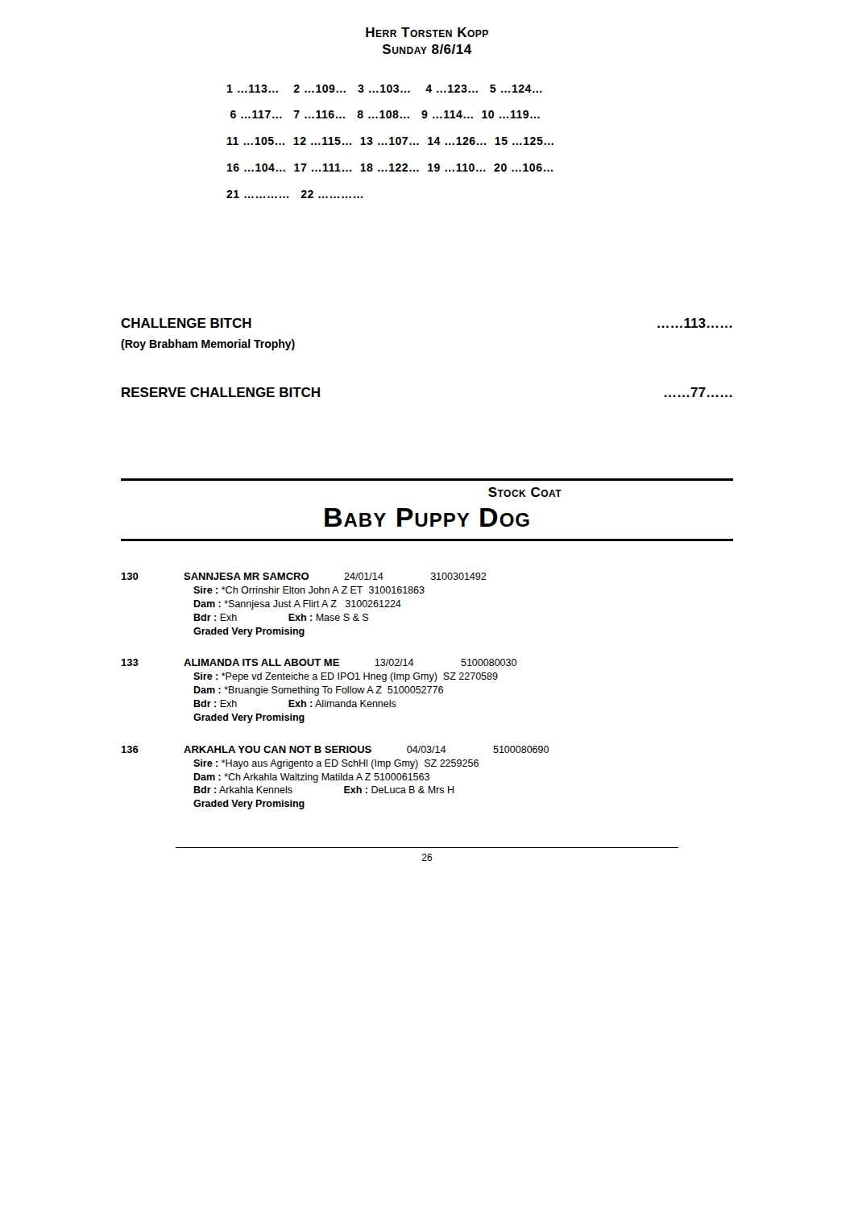Herr Torsten Kopp
Sunday 8/6/14
1 …113… 2 …109… 3 …103… 4 …123… 5 …124…
6 …117… 7 …116… 8 …108… 9 …114… 10 …119…
11 …105… 12 …115… 13 …107… 14 …126… 15 …125…
16 …104… 17 …111… 18 …122… 19 …110… 20 …106…
21 ………… 22 …………
CHALLENGE BITCH ……113……
(Roy Brabham Memorial Trophy)
RESERVE CHALLENGE BITCH ……77……
Stock Coat
Baby Puppy Dog
130 SANNJESA MR SAMCRO 24/01/14 3100301492
Sire : *Ch Orrinshir Elton John A Z ET 3100161863
Dam : *Sannjesa Just A Flirt A Z 3100261224
Bdr : Exh Exh : Mase S & S
Graded Very Promising
133 ALIMANDA ITS ALL ABOUT ME 13/02/14 5100080030
Sire : *Pepe vd Zenteiche a ED IPO1 Hneg (Imp Gmy) SZ 2270589
Dam : *Bruangie Something To Follow A Z 5100052776
Bdr : Exh Exh : Alimanda Kennels
Graded Very Promising
136 ARKAHLA YOU CAN NOT B SERIOUS 04/03/14 5100080690
Sire : *Hayo aus Agrigento a ED SchHl (Imp Gmy) SZ 2259256
Dam : *Ch Arkahla Waltzing Matilda A Z 5100061563
Bdr : Arkahla Kennels Exh : DeLuca B & Mrs H
Graded Very Promising
26